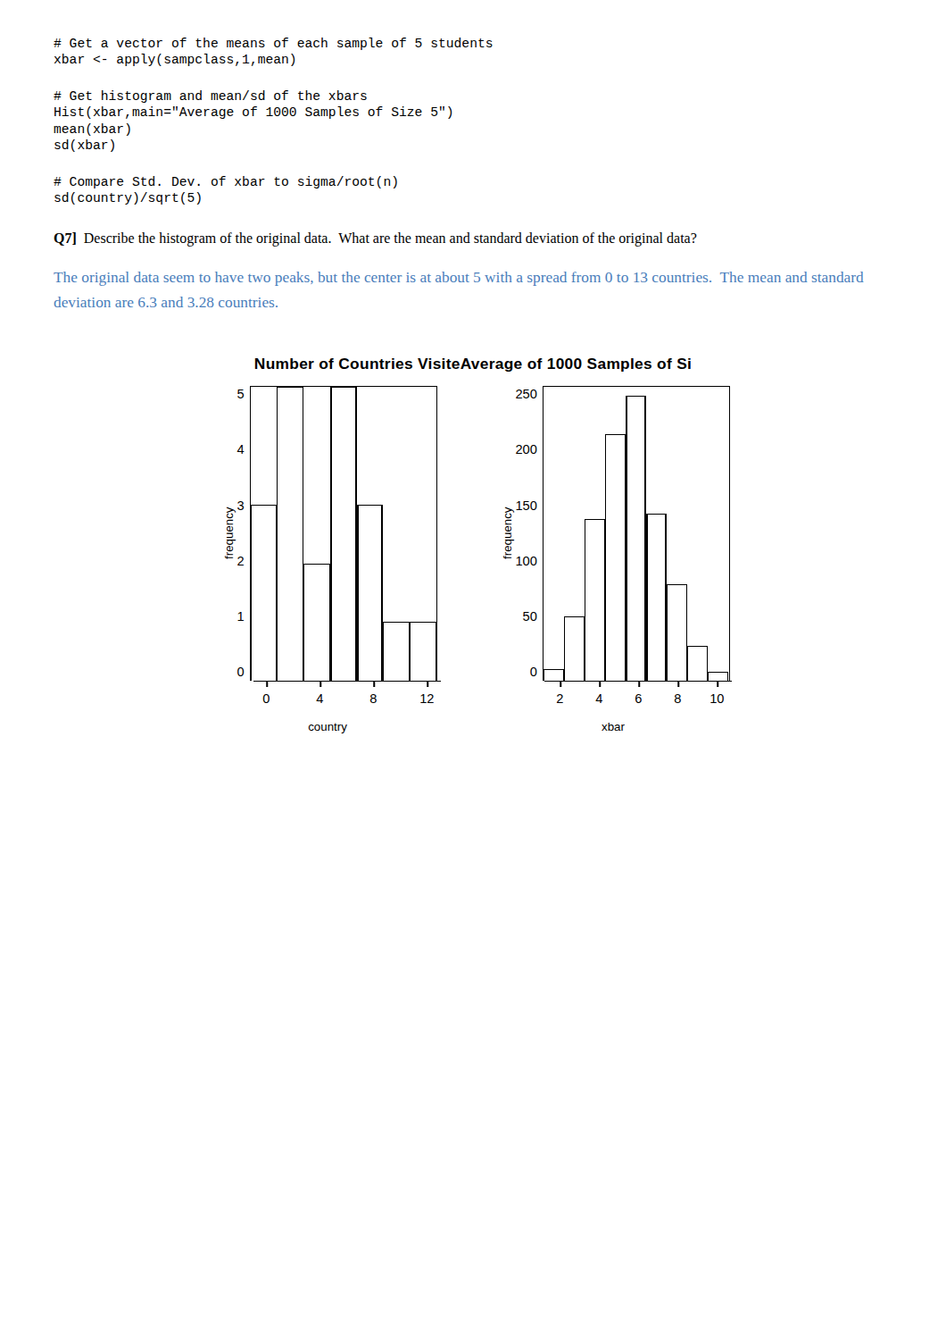# Get a vector of the means of each sample of 5 students xbar <- apply(sampclass,1,mean)
# Get histogram and mean/sd of the xbars Hist(xbar,main="Average of 1000 Samples of Size 5") mean(xbar) sd(xbar)
# Compare Std. Dev. of xbar to sigma/root(n) sd(country)/sqrt(5)
Q7] Describe the histogram of the original data. What are the mean and standard deviation of the original data?
The original data seem to have two peaks, but the center is at about 5 with a spread from 0 to 13 countries. The mean and standard deviation are 6.3 and 3.28 countries.
Number of Countries VisiteAverage of 1000 Samples of Si
frequency
5 4 3 2 1 0
0 4 8 12
country
frequency
250 200 150 100 50 0
2 4 6 8 10
xbar